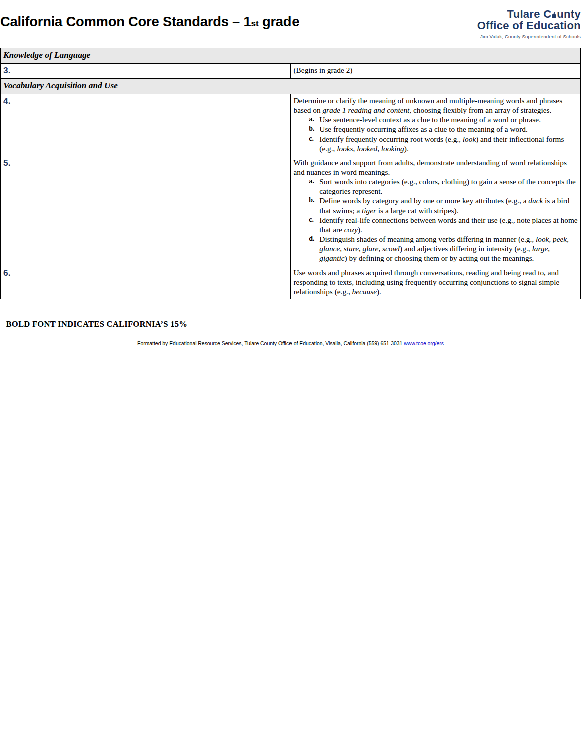California Common Core Standards – 1st grade
Tulare C unty
Office of Education
Jim Vidak, County Superintendent of Schools
| Knowledge of Language |
| 3. | (Begins in grade 2) |
| Vocabulary Acquisition and Use |
| 4. | Determine or clarify the meaning of unknown and multiple-meaning words and phrases based on grade 1 reading and content , choosing flexibly from an array of strategies. a. Use sentence-level context as a clue to the meaning of a word or phrase. b. Use frequently occurring affixes as a clue to the meaning of a word. c. Identify frequently occurring root words (e.g., look ) and their inflectional forms (e.g., looks , looked , looking ). |
| 5. | With guidance and support from adults, demonstrate understanding of word relationships and nuances in word meanings. a. Sort words into categories (e.g., colors, clothing) to gain a sense of the concepts the categories represent. b. Define words by category and by one or more key attributes (e.g., a duck is a bird that swims; a tiger is a large cat with stripes). c. Identify real-life connections between words and their use (e.g., note places at home that are cozy ). d. Distinguish shades of meaning among verbs differing in manner (e.g., look, peek, glance, stare, glare, scowl ) and adjectives differing in intensity (e.g., large, gigantic ) by defining or choosing them or by acting out the meanings. |
| 6. | Use words and phrases acquired through conversations, reading and being read to, and responding to texts, including using frequently occurring conjunctions to signal simple relationships (e.g., because ). |
BOLD FONT INDICATES CALIFORNIA’S 15%
Formatted by Educational Resource Services, Tulare County Office of Education, Visalia, California (559) 651-3031 www.tcoe.org/ers